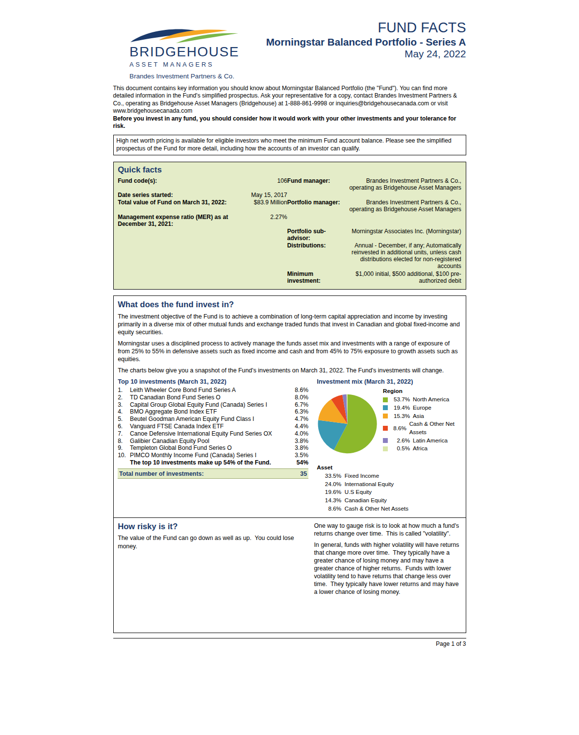BRIDGEHOUSE
ASSET MANAGERS
Brandes Investment Partners & Co.
FUND FACTS
Morningstar Balanced Portfolio - Series A
May 24, 2022
This document contains key information you should know about Morningstar Balanced Portfolio (the "Fund"). You can find more detailed information in the Fund's simplified prospectus. Ask your representative for a copy, contact Brandes Investment Partners & Co., operating as Bridgehouse Asset Managers (Bridgehouse) at 1-888-861-9998 or inquiries@bridgehousecanada.com or visit www.bridgehousecanada.com
Before you invest in any fund, you should consider how it would work with your other investments and your tolerance for risk.
High net worth pricing is available for eligible investors who meet the minimum Fund account balance. Please see the simplified prospectus of the Fund for more detail, including how the accounts of an investor can qualify.
Quick facts
| Fund code(s): | 106 | Fund manager: | Brandes Investment Partners & Co., operating as Bridgehouse Asset Managers |
| Date series started: | May 15, 2017 | | |
| Total value of Fund on March 31, 2022: | $83.9 Million | Portfolio manager: | Brandes Investment Partners & Co., operating as Bridgehouse Asset Managers |
| Management expense ratio (MER) as at December 31, 2021: | 2.27% | | |
| | | Portfolio sub-advisor: | Morningstar Associates Inc. (Morningstar) |
| | | Distributions: | Annual - December, if any; Automatically reinvested in additional units, unless cash distributions elected for non-registered accounts |
| | | Minimum investment: | $1,000 initial, $500 additional, $100 pre-authorized debit |
What does the fund invest in?
The investment objective of the Fund is to achieve a combination of long-term capital appreciation and income by investing primarily in a diverse mix of other mutual funds and exchange traded funds that invest in Canadian and global fixed-income and equity securities.
Morningstar uses a disciplined process to actively manage the funds asset mix and investments with a range of exposure of from 25% to 55% in defensive assets such as fixed income and cash and from 45% to 75% exposure to growth assets such as equities.
The charts below give you a snapshot of the Fund's investments on March 31, 2022. The Fund's investments will change.
Top 10 investments (March 31, 2022)
| 1. | Leith Wheeler Core Bond Fund Series A | 8.6% |
| 2. | TD Canadian Bond Fund Series O | 8.0% |
| 3. | Capital Group Global Equity Fund (Canada) Series I | 6.7% |
| 4. | BMO Aggregate Bond Index ETF | 6.3% |
| 5. | Beutel Goodman American Equity Fund Class I | 4.7% |
| 6. | Vanguard FTSE Canada Index ETF | 4.4% |
| 7. | Canoe Defensive International Equity Fund Series OX | 4.0% |
| 8. | Galibier Canadian Equity Pool | 3.8% |
| 9. | Templeton Global Bond Fund Series O | 3.8% |
| 10. | PIMCO Monthly Income Fund (Canada) Series I | 3.5% |
| | The top 10 investments make up 54% of the Fund. | 54% |
Total number of investments: 35
Investment mix (March 31, 2022)
Region
53.7% North America
19.4% Europe
15.3% Asia
8.6% Cash & Other Net Assets
2.6% Latin America
0.5% Africa
Asset
33.5% Fixed Income
24.0% International Equity
19.6% U.S Equity
14.3% Canadian Equity
8.6% Cash & Other Net Assets
How risky is it?
The value of the Fund can go down as well as up. You could lose money.
One way to gauge risk is to look at how much a fund's returns change over time. This is called "volatility".
In general, funds with higher volatility will have returns that change more over time. They typically have a greater chance of losing money and may have a greater chance of higher returns. Funds with lower volatility tend to have returns that change less over time. They typically have lower returns and may have a lower chance of losing money.
Page 1 of 3